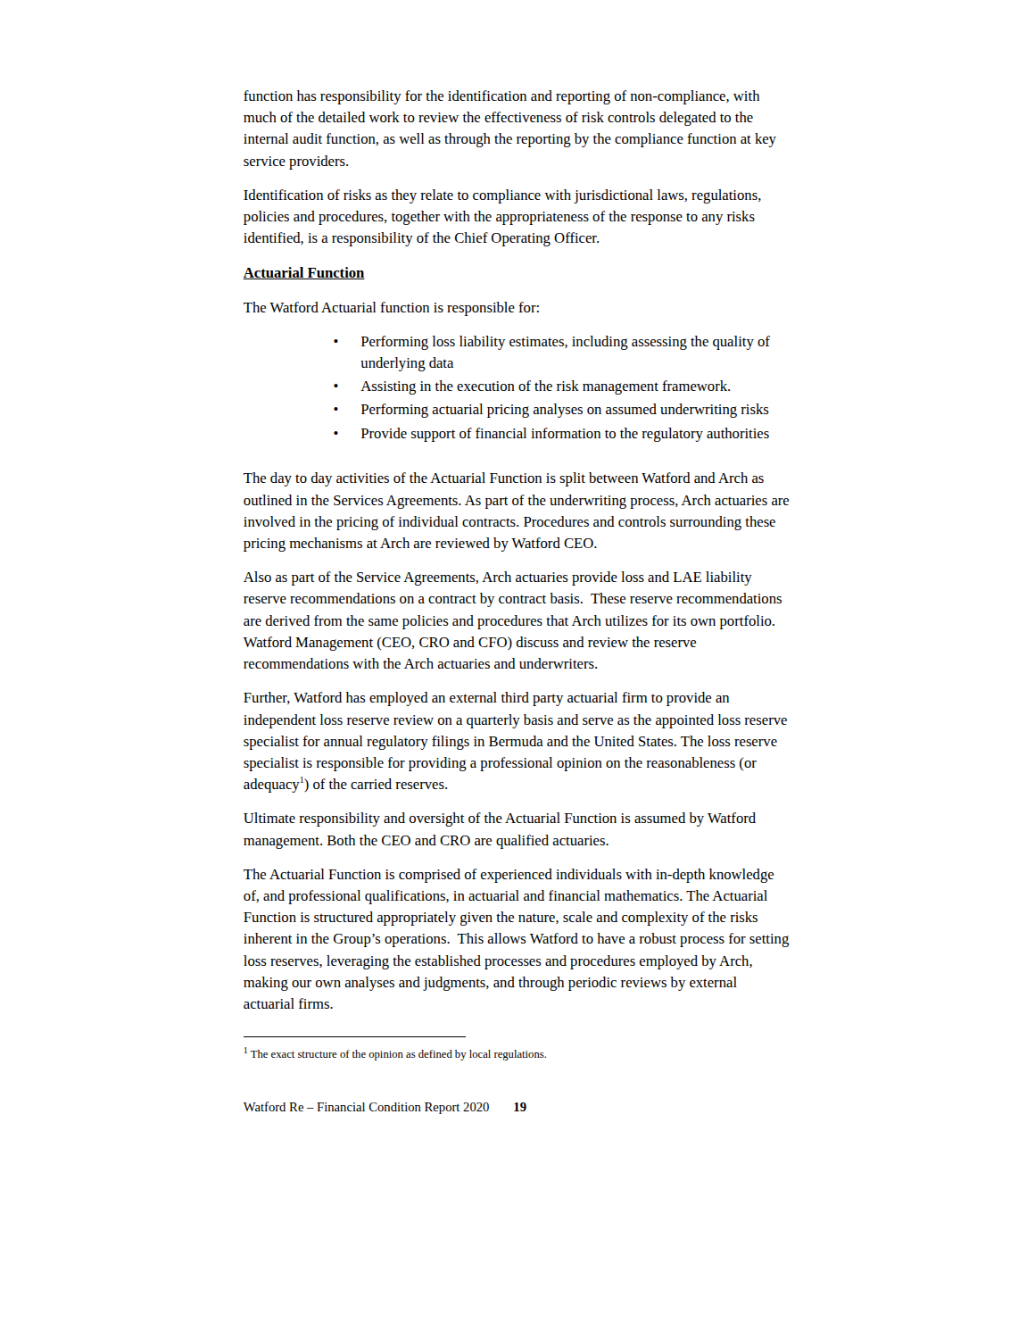function has responsibility for the identification and reporting of non-compliance, with much of the detailed work to review the effectiveness of risk controls delegated to the internal audit function, as well as through the reporting by the compliance function at key service providers.
Identification of risks as they relate to compliance with jurisdictional laws, regulations, policies and procedures, together with the appropriateness of the response to any risks identified, is a responsibility of the Chief Operating Officer.
Actuarial Function
The Watford Actuarial function is responsible for:
Performing loss liability estimates, including assessing the quality of underlying data
Assisting in the execution of the risk management framework.
Performing actuarial pricing analyses on assumed underwriting risks
Provide support of financial information to the regulatory authorities
The day to day activities of the Actuarial Function is split between Watford and Arch as outlined in the Services Agreements. As part of the underwriting process, Arch actuaries are involved in the pricing of individual contracts. Procedures and controls surrounding these pricing mechanisms at Arch are reviewed by Watford CEO.
Also as part of the Service Agreements, Arch actuaries provide loss and LAE liability reserve recommendations on a contract by contract basis. These reserve recommendations are derived from the same policies and procedures that Arch utilizes for its own portfolio. Watford Management (CEO, CRO and CFO) discuss and review the reserve recommendations with the Arch actuaries and underwriters.
Further, Watford has employed an external third party actuarial firm to provide an independent loss reserve review on a quarterly basis and serve as the appointed loss reserve specialist for annual regulatory filings in Bermuda and the United States. The loss reserve specialist is responsible for providing a professional opinion on the reasonableness (or adequacy1) of the carried reserves.
Ultimate responsibility and oversight of the Actuarial Function is assumed by Watford management. Both the CEO and CRO are qualified actuaries.
The Actuarial Function is comprised of experienced individuals with in-depth knowledge of, and professional qualifications, in actuarial and financial mathematics. The Actuarial Function is structured appropriately given the nature, scale and complexity of the risks inherent in the Group’s operations. This allows Watford to have a robust process for setting loss reserves, leveraging the established processes and procedures employed by Arch, making our own analyses and judgments, and through periodic reviews by external actuarial firms.
1 The exact structure of the opinion as defined by local regulations.
Watford Re – Financial Condition Report 2020 19